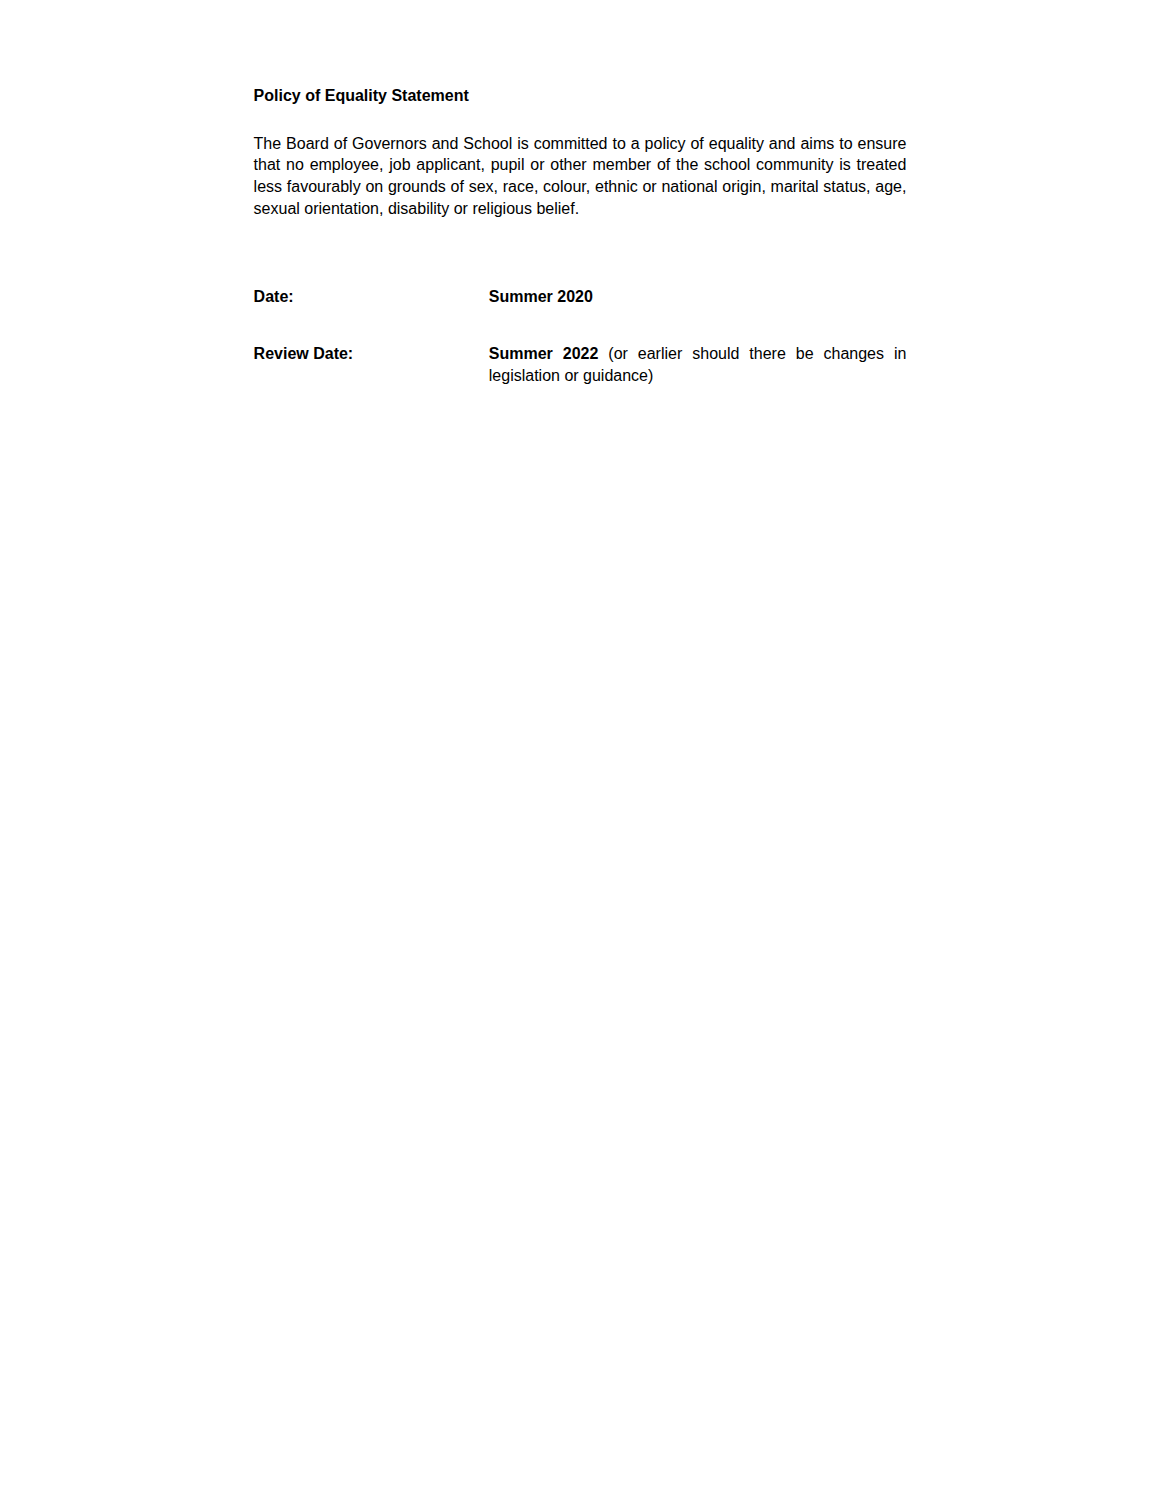Policy of Equality Statement
The Board of Governors and School is committed to a policy of equality and aims to ensure that no employee, job applicant, pupil or other member of the school community is treated less favourably on grounds of sex, race, colour, ethnic or national origin, marital status, age, sexual orientation, disability or religious belief.
| Date: | Summer 2020 |
| Review Date: | Summer 2022 (or earlier should there be changes in legislation or guidance) |